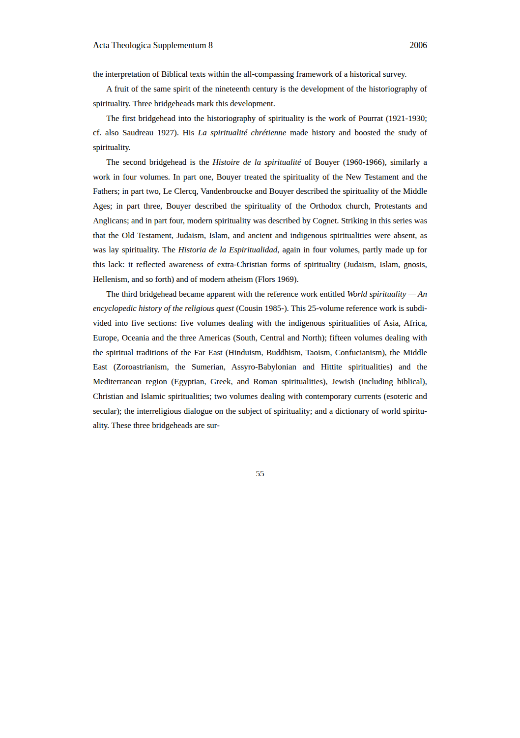Acta Theologica Supplementum 8 2006
the interpretation of Biblical texts within the all-compassing framework of a historical survey.
A fruit of the same spirit of the nineteenth century is the development of the historiography of spirituality. Three bridgeheads mark this development.
The first bridgehead into the historiography of spirituality is the work of Pourrat (1921-1930; cf. also Saudreau 1927). His La spiritualité chrétienne made history and boosted the study of spirituality.
The second bridgehead is the Histoire de la spiritualité of Bouyer (1960-1966), similarly a work in four volumes. In part one, Bouyer treated the spirituality of the New Testament and the Fathers; in part two, Le Clercq, Vandenbroucke and Bouyer described the spirituality of the Middle Ages; in part three, Bouyer described the spirituality of the Orthodox church, Protestants and Anglicans; and in part four, modern spirituality was described by Cognet. Striking in this series was that the Old Testament, Judaism, Islam, and ancient and indigenous spiritualities were absent, as was lay spirituality. The Historia de la Espiritualidad, again in four volumes, partly made up for this lack: it reflected awareness of extra-Christian forms of spirituality (Judaism, Islam, gnosis, Hellenism, and so forth) and of modern atheism (Flors 1969).
The third bridgehead became apparent with the reference work entitled World spirituality — An encyclopedic history of the religious quest (Cousin 1985-). This 25-volume reference work is subdivided into five sections: five volumes dealing with the indigenous spiritualities of Asia, Africa, Europe, Oceania and the three Americas (South, Central and North); fifteen volumes dealing with the spiritual traditions of the Far East (Hinduism, Buddhism, Taoism, Confucianism), the Middle East (Zoroastrianism, the Sumerian, Assyro-Babylonian and Hittite spiritualities) and the Mediterranean region (Egyptian, Greek, and Roman spiritualities), Jewish (including biblical), Christian and Islamic spiritualities; two volumes dealing with contemporary currents (esoteric and secular); the interreligious dialogue on the subject of spirituality; and a dictionary of world spirituality. These three bridgeheads are sur-
55